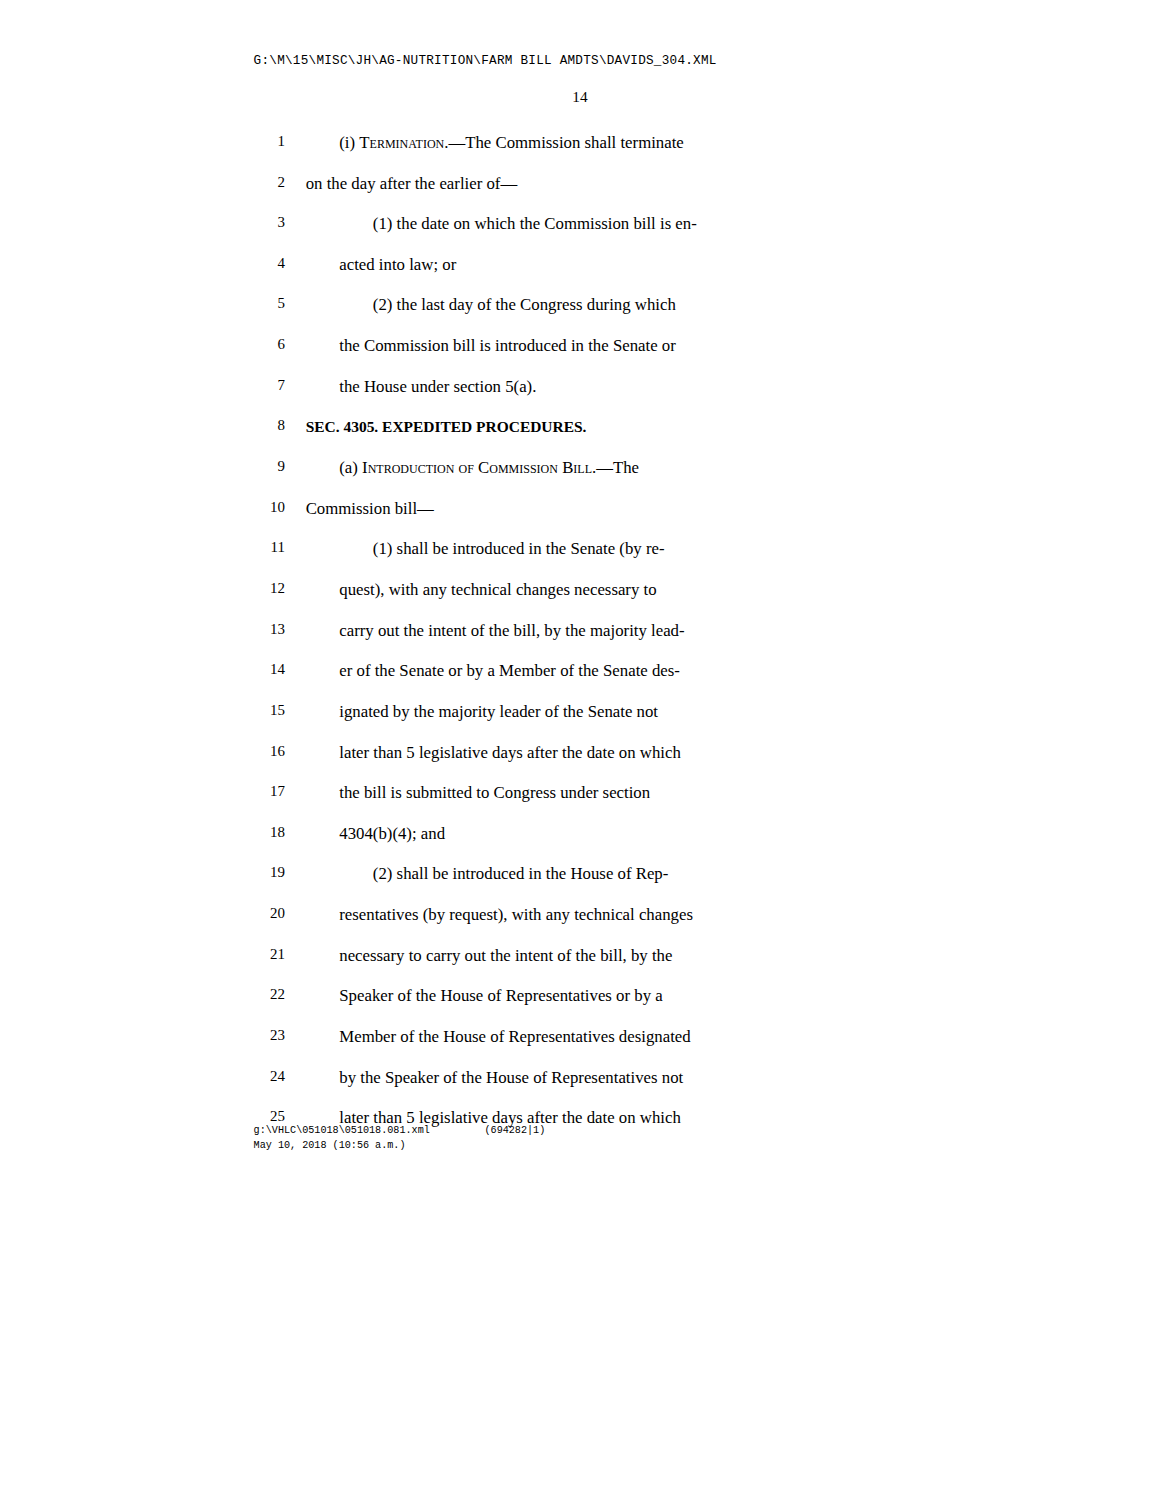G:\M\15\MISC\JH\AG-NUTRITION\FARM BILL AMDTS\DAVIDS_304.XML
14
(i) Termination.—The Commission shall terminate
on the day after the earlier of—
(1) the date on which the Commission bill is en-
acted into law; or
(2) the last day of the Congress during which
the Commission bill is introduced in the Senate or
the House under section 5(a).
SEC. 4305. EXPEDITED PROCEDURES.
(a) Introduction of Commission Bill.—The
Commission bill—
(1) shall be introduced in the Senate (by re-
quest), with any technical changes necessary to
carry out the intent of the bill, by the majority lead-
er of the Senate or by a Member of the Senate des-
ignated by the majority leader of the Senate not
later than 5 legislative days after the date on which
the bill is submitted to Congress under section
4304(b)(4); and
(2) shall be introduced in the House of Rep-
resentatives (by request), with any technical changes
necessary to carry out the intent of the bill, by the
Speaker of the House of Representatives or by a
Member of the House of Representatives designated
by the Speaker of the House of Representatives not
later than 5 legislative days after the date on which
g:\VHLC\051018\051018.081.xml (694282|1)
May 10, 2018 (10:56 a.m.)